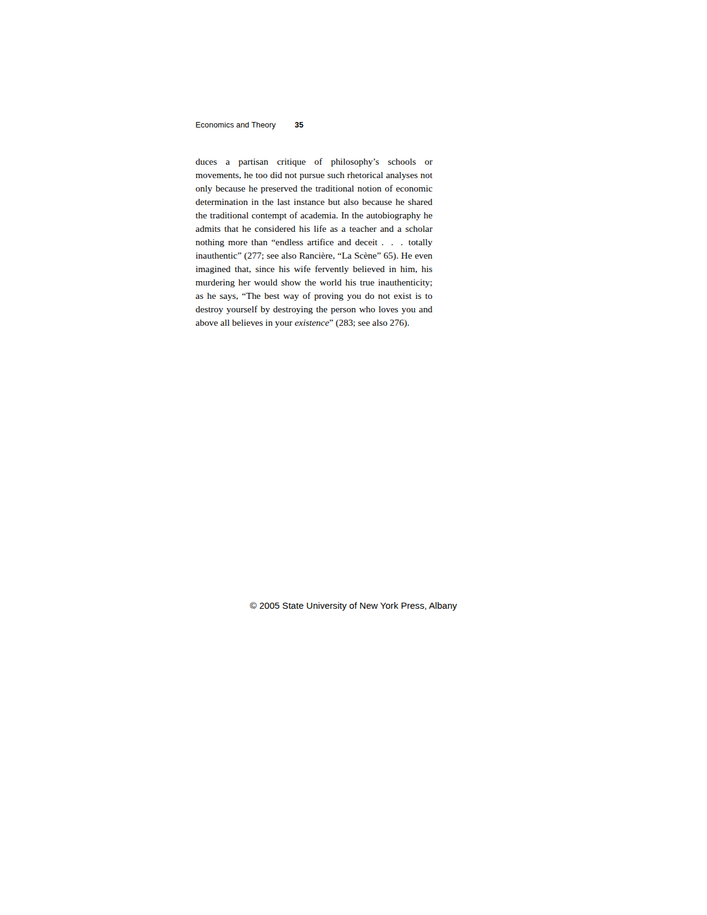Economics and Theory 35
duces a partisan critique of philosophy’s schools or movements, he too did not pursue such rhetorical analyses not only because he preserved the traditional notion of economic determination in the last instance but also because he shared the traditional contempt of academia. In the autobiography he admits that he considered his life as a teacher and a scholar nothing more than “endless artifice and deceit . . . totally inauthentic” (277; see also Rancière, “La Scène” 65). He even imagined that, since his wife fervently believed in him, his murdering her would show the world his true inauthenticity; as he says, “The best way of proving you do not exist is to destroy yourself by destroying the person who loves you and above all believes in your existence” (283; see also 276).
© 2005 State University of New York Press, Albany